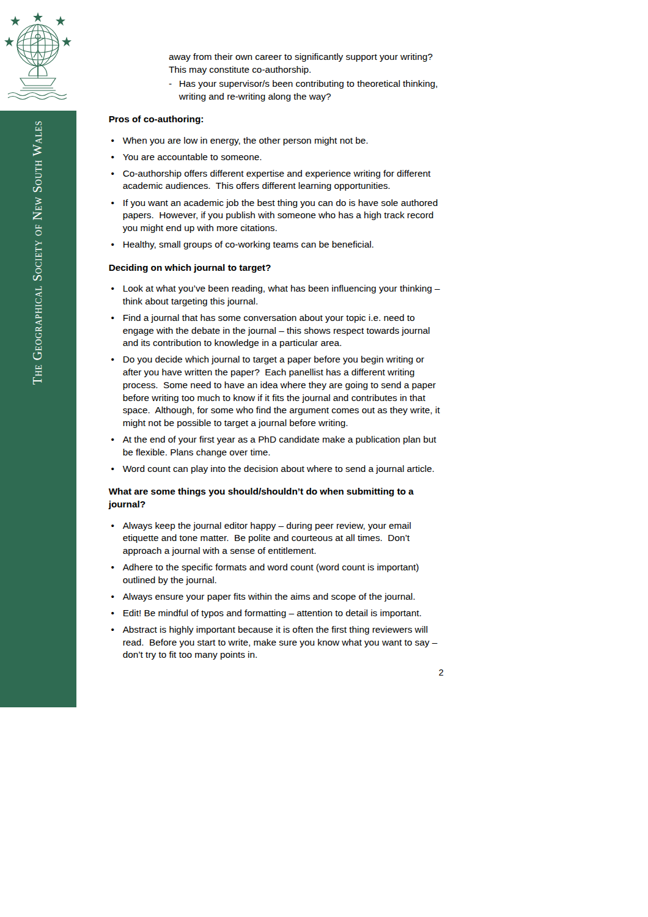The Geographical Society of New South Wales
away from their own career to significantly support your writing? This may constitute co-authorship.
- Has your supervisor/s been contributing to theoretical thinking, writing and re-writing along the way?
Pros of co-authoring:
When you are low in energy, the other person might not be.
You are accountable to someone.
Co-authorship offers different expertise and experience writing for different academic audiences. This offers different learning opportunities.
If you want an academic job the best thing you can do is have sole authored papers. However, if you publish with someone who has a high track record you might end up with more citations.
Healthy, small groups of co-working teams can be beneficial.
Deciding on which journal to target?
Look at what you’ve been reading, what has been influencing your thinking – think about targeting this journal.
Find a journal that has some conversation about your topic i.e. need to engage with the debate in the journal – this shows respect towards journal and its contribution to knowledge in a particular area.
Do you decide which journal to target a paper before you begin writing or after you have written the paper? Each panellist has a different writing process. Some need to have an idea where they are going to send a paper before writing too much to know if it fits the journal and contributes in that space. Although, for some who find the argument comes out as they write, it might not be possible to target a journal before writing.
At the end of your first year as a PhD candidate make a publication plan but be flexible. Plans change over time.
Word count can play into the decision about where to send a journal article.
What are some things you should/shouldn’t do when submitting to a journal?
Always keep the journal editor happy – during peer review, your email etiquette and tone matter. Be polite and courteous at all times. Don’t approach a journal with a sense of entitlement.
Adhere to the specific formats and word count (word count is important) outlined by the journal.
Always ensure your paper fits within the aims and scope of the journal.
Edit! Be mindful of typos and formatting – attention to detail is important.
Abstract is highly important because it is often the first thing reviewers will read. Before you start to write, make sure you know what you want to say – don’t try to fit too many points in.
2